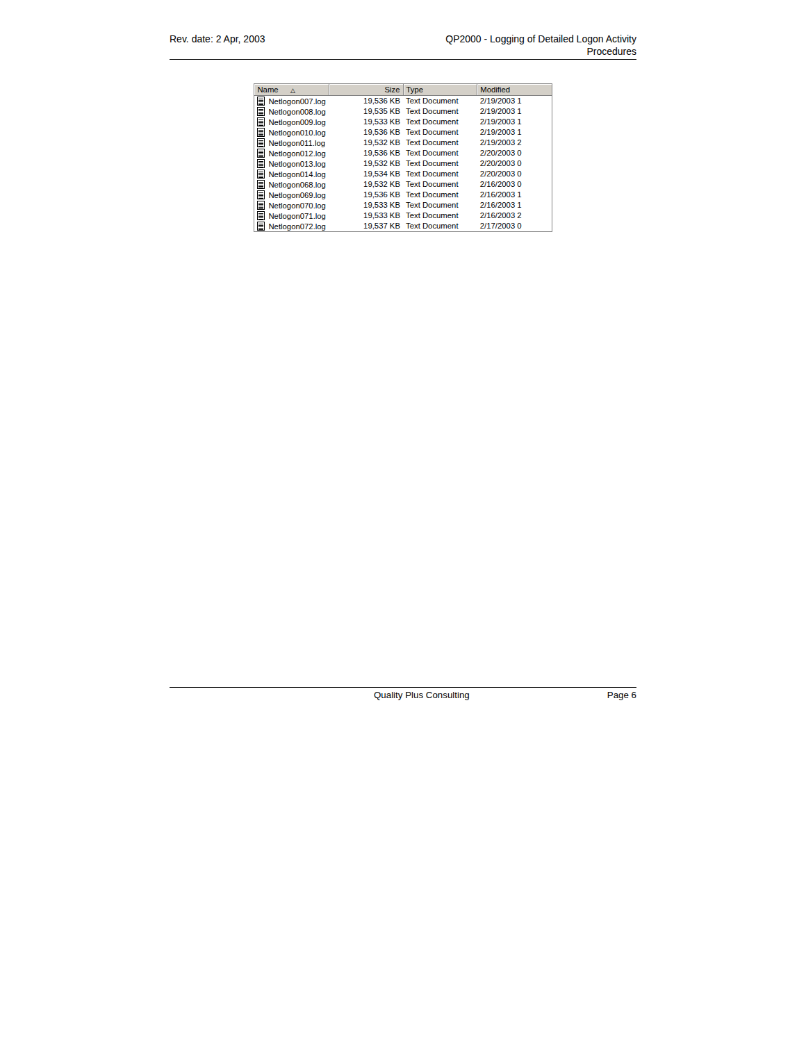Rev. date: 2 Apr, 2003
QP2000 - Logging of Detailed Logon Activity
Procedures
| Name △ | Size | Type | Modified |
| --- | --- | --- | --- |
| Netlogon007.log | 19,536 KB | Text Document | 2/19/2003 1 |
| Netlogon008.log | 19,535 KB | Text Document | 2/19/2003 1 |
| Netlogon009.log | 19,533 KB | Text Document | 2/19/2003 1 |
| Netlogon010.log | 19,536 KB | Text Document | 2/19/2003 1 |
| Netlogon011.log | 19,532 KB | Text Document | 2/19/2003 2 |
| Netlogon012.log | 19,536 KB | Text Document | 2/20/2003 0 |
| Netlogon013.log | 19,532 KB | Text Document | 2/20/2003 0 |
| Netlogon014.log | 19,534 KB | Text Document | 2/20/2003 0 |
| Netlogon068.log | 19,532 KB | Text Document | 2/16/2003 0 |
| Netlogon069.log | 19,536 KB | Text Document | 2/16/2003 1 |
| Netlogon070.log | 19,533 KB | Text Document | 2/16/2003 1 |
| Netlogon071.log | 19,533 KB | Text Document | 2/16/2003 2 |
| Netlogon072.log | 19,537 KB | Text Document | 2/17/2003 0 |
Quality Plus Consulting
Page 6